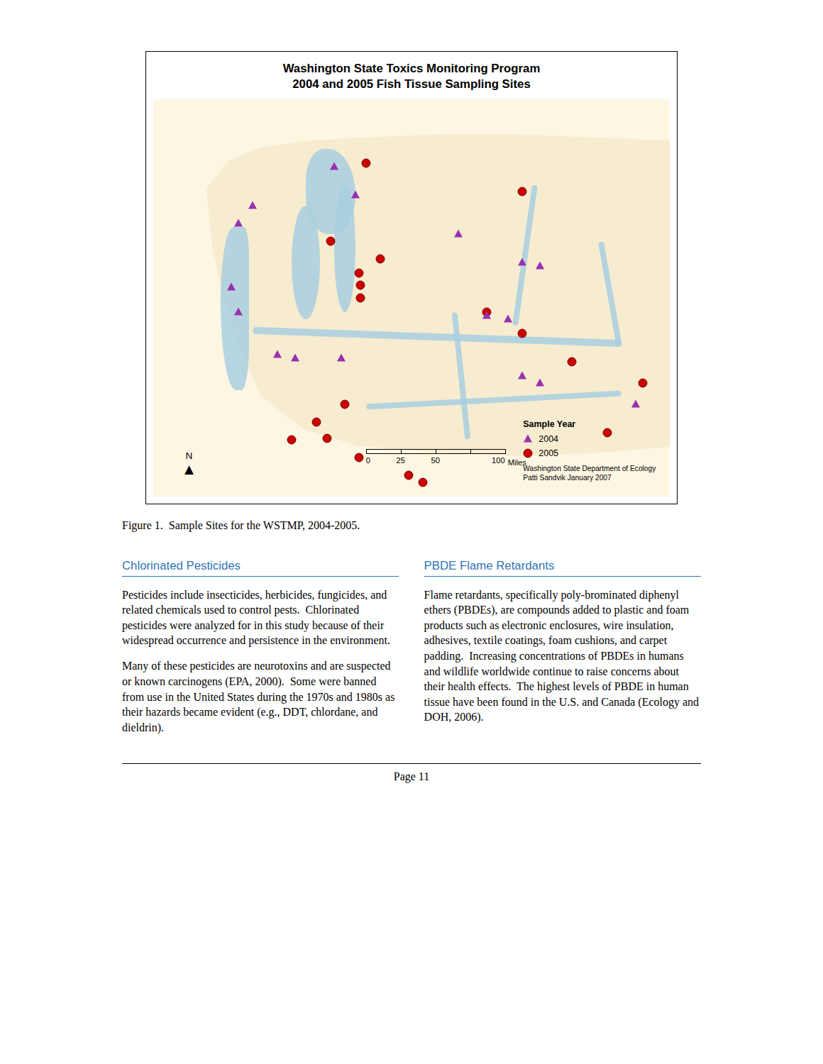Washington State Toxics Monitoring Program
2004 and 2005 Fish Tissue Sampling Sites
N
▲
02550 100
Miles
Sample Year
2004
2005
Washington State Department of Ecology
Patti Sandvik January 2007
Figure 1. Sample Sites for the WSTMP, 2004-2005.
Chlorinated Pesticides
Pesticides include insecticides, herbicides, fungicides, and related chemicals used to control pests. Chlorinated pesticides were analyzed for in this study because of their widespread occurrence and persistence in the environment.
Many of these pesticides are neurotoxins and are suspected or known carcinogens (EPA, 2000). Some were banned from use in the United States during the 1970s and 1980s as their hazards became evident (e.g., DDT, chlordane, and dieldrin).
PBDE Flame Retardants
Flame retardants, specifically poly-brominated diphenyl ethers (PBDEs), are compounds added to plastic and foam products such as electronic enclosures, wire insulation, adhesives, textile coatings, foam cushions, and carpet padding. Increasing concentrations of PBDEs in humans and wildlife worldwide continue to raise concerns about their health effects. The highest levels of PBDE in human tissue have been found in the U.S. and Canada (Ecology and DOH, 2006).
Page 11